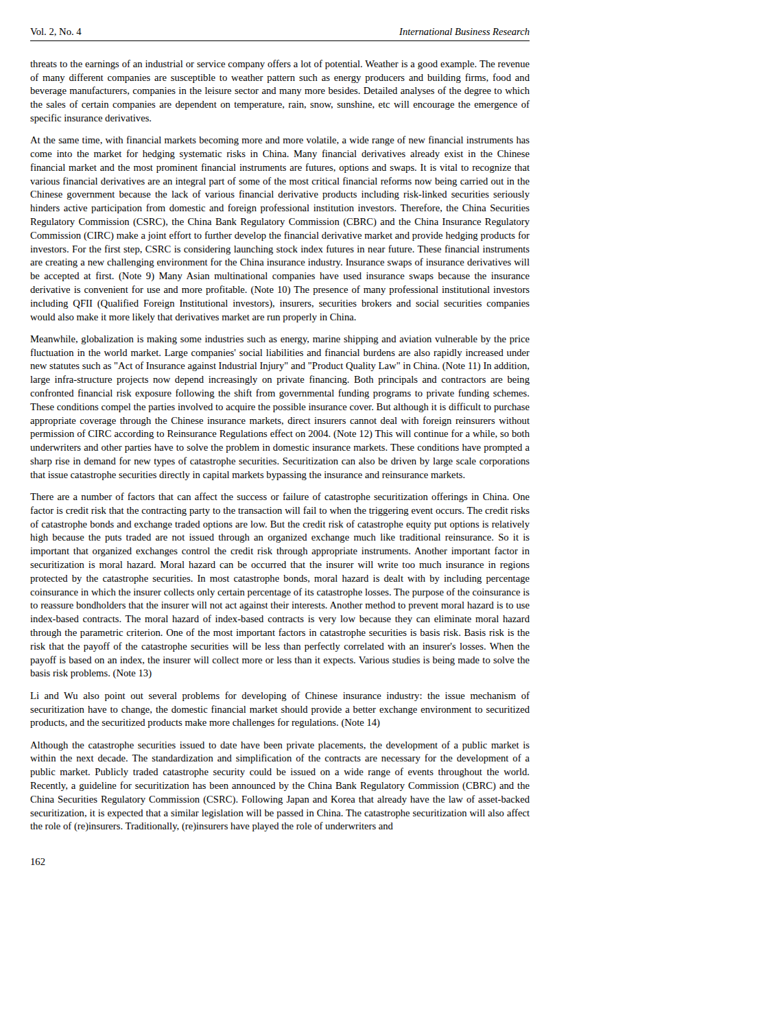Vol. 2, No. 4 International Business Research
threats to the earnings of an industrial or service company offers a lot of potential. Weather is a good example. The revenue of many different companies are susceptible to weather pattern such as energy producers and building firms, food and beverage manufacturers, companies in the leisure sector and many more besides. Detailed analyses of the degree to which the sales of certain companies are dependent on temperature, rain, snow, sunshine, etc will encourage the emergence of specific insurance derivatives.
At the same time, with financial markets becoming more and more volatile, a wide range of new financial instruments has come into the market for hedging systematic risks in China. Many financial derivatives already exist in the Chinese financial market and the most prominent financial instruments are futures, options and swaps. It is vital to recognize that various financial derivatives are an integral part of some of the most critical financial reforms now being carried out in the Chinese government because the lack of various financial derivative products including risk-linked securities seriously hinders active participation from domestic and foreign professional institution investors. Therefore, the China Securities Regulatory Commission (CSRC), the China Bank Regulatory Commission (CBRC) and the China Insurance Regulatory Commission (CIRC) make a joint effort to further develop the financial derivative market and provide hedging products for investors. For the first step, CSRC is considering launching stock index futures in near future. These financial instruments are creating a new challenging environment for the China insurance industry. Insurance swaps of insurance derivatives will be accepted at first. (Note 9) Many Asian multinational companies have used insurance swaps because the insurance derivative is convenient for use and more profitable. (Note 10) The presence of many professional institutional investors including QFII (Qualified Foreign Institutional investors), insurers, securities brokers and social securities companies would also make it more likely that derivatives market are run properly in China.
Meanwhile, globalization is making some industries such as energy, marine shipping and aviation vulnerable by the price fluctuation in the world market. Large companies' social liabilities and financial burdens are also rapidly increased under new statutes such as "Act of Insurance against Industrial Injury" and "Product Quality Law" in China. (Note 11) In addition, large infra-structure projects now depend increasingly on private financing. Both principals and contractors are being confronted financial risk exposure following the shift from governmental funding programs to private funding schemes. These conditions compel the parties involved to acquire the possible insurance cover. But although it is difficult to purchase appropriate coverage through the Chinese insurance markets, direct insurers cannot deal with foreign reinsurers without permission of CIRC according to Reinsurance Regulations effect on 2004. (Note 12) This will continue for a while, so both underwriters and other parties have to solve the problem in domestic insurance markets. These conditions have prompted a sharp rise in demand for new types of catastrophe securities. Securitization can also be driven by large scale corporations that issue catastrophe securities directly in capital markets bypassing the insurance and reinsurance markets.
There are a number of factors that can affect the success or failure of catastrophe securitization offerings in China. One factor is credit risk that the contracting party to the transaction will fail to when the triggering event occurs. The credit risks of catastrophe bonds and exchange traded options are low. But the credit risk of catastrophe equity put options is relatively high because the puts traded are not issued through an organized exchange much like traditional reinsurance. So it is important that organized exchanges control the credit risk through appropriate instruments. Another important factor in securitization is moral hazard. Moral hazard can be occurred that the insurer will write too much insurance in regions protected by the catastrophe securities. In most catastrophe bonds, moral hazard is dealt with by including percentage coinsurance in which the insurer collects only certain percentage of its catastrophe losses. The purpose of the coinsurance is to reassure bondholders that the insurer will not act against their interests. Another method to prevent moral hazard is to use index-based contracts. The moral hazard of index-based contracts is very low because they can eliminate moral hazard through the parametric criterion. One of the most important factors in catastrophe securities is basis risk. Basis risk is the risk that the payoff of the catastrophe securities will be less than perfectly correlated with an insurer's losses. When the payoff is based on an index, the insurer will collect more or less than it expects. Various studies is being made to solve the basis risk problems. (Note 13)
Li and Wu also point out several problems for developing of Chinese insurance industry: the issue mechanism of securitization have to change, the domestic financial market should provide a better exchange environment to securitized products, and the securitized products make more challenges for regulations. (Note 14)
Although the catastrophe securities issued to date have been private placements, the development of a public market is within the next decade. The standardization and simplification of the contracts are necessary for the development of a public market. Publicly traded catastrophe security could be issued on a wide range of events throughout the world. Recently, a guideline for securitization has been announced by the China Bank Regulatory Commission (CBRC) and the China Securities Regulatory Commission (CSRC). Following Japan and Korea that already have the law of asset-backed securitization, it is expected that a similar legislation will be passed in China. The catastrophe securitization will also affect the role of (re)insurers. Traditionally, (re)insurers have played the role of underwriters and
162